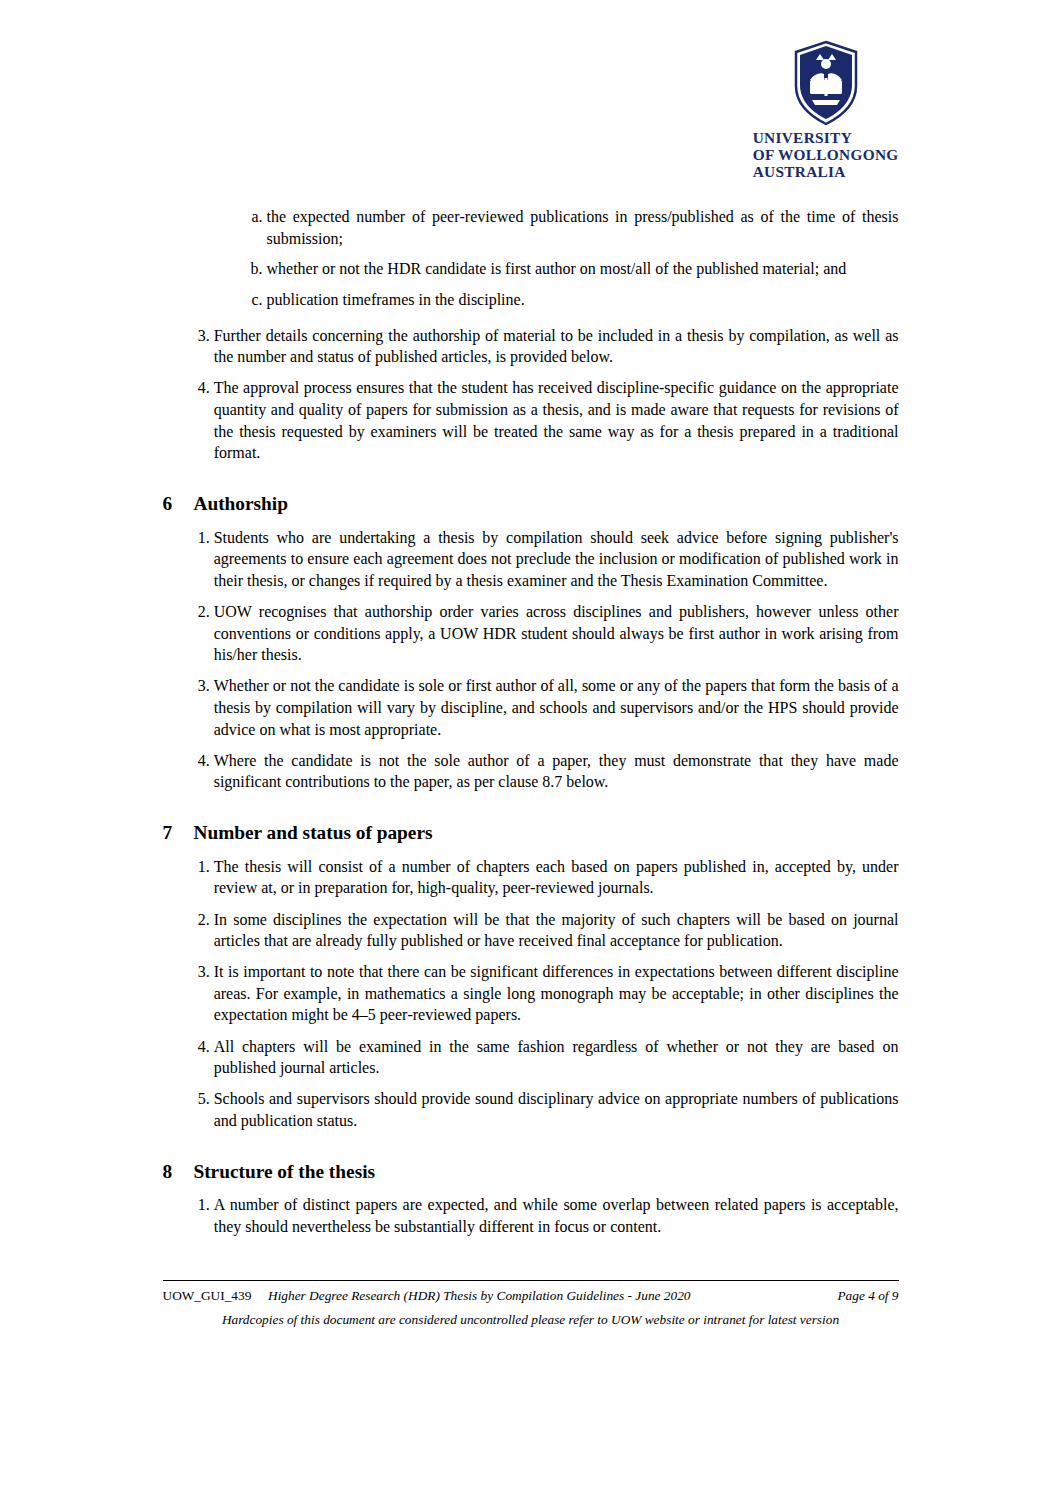UNIVERSITY OF WOLLONGONG AUSTRALIA
the expected number of peer‑reviewed publications in press/published as of the time of thesis submission;
whether or not the HDR candidate is first author on most/all of the published material; and
publication timeframes in the discipline.
Further details concerning the authorship of material to be included in a thesis by compilation, as well as the number and status of published articles, is provided below.
The approval process ensures that the student has received discipline‑specific guidance on the appropriate quantity and quality of papers for submission as a thesis, and is made aware that requests for revisions of the thesis requested by examiners will be treated the same way as for a thesis prepared in a traditional format.
6 Authorship
Students who are undertaking a thesis by compilation should seek advice before signing publisher's agreements to ensure each agreement does not preclude the inclusion or modification of published work in their thesis, or changes if required by a thesis examiner and the Thesis Examination Committee.
UOW recognises that authorship order varies across disciplines and publishers, however unless other conventions or conditions apply, a UOW HDR student should always be first author in work arising from his/her thesis.
Whether or not the candidate is sole or first author of all, some or any of the papers that form the basis of a thesis by compilation will vary by discipline, and schools and supervisors and/or the HPS should provide advice on what is most appropriate.
Where the candidate is not the sole author of a paper, they must demonstrate that they have made significant contributions to the paper, as per clause 8.7 below.
7 Number and status of papers
The thesis will consist of a number of chapters each based on papers published in, accepted by, under review at, or in preparation for, high‑quality, peer‑reviewed journals.
In some disciplines the expectation will be that the majority of such chapters will be based on journal articles that are already fully published or have received final acceptance for publication.
It is important to note that there can be significant differences in expectations between different discipline areas. For example, in mathematics a single long monograph may be acceptable; in other disciplines the expectation might be 4–5 peer‑reviewed papers.
All chapters will be examined in the same fashion regardless of whether or not they are based on published journal articles.
Schools and supervisors should provide sound disciplinary advice on appropriate numbers of publications and publication status.
8 Structure of the thesis
A number of distinct papers are expected, and while some overlap between related papers is acceptable, they should nevertheless be substantially different in focus or content.
UOW_GUI_439 Higher Degree Research (HDR) Thesis by Compilation Guidelines - June 2020
Page 4 of 9
Hardcopies of this document are considered uncontrolled please refer to UOW website or intranet for latest version